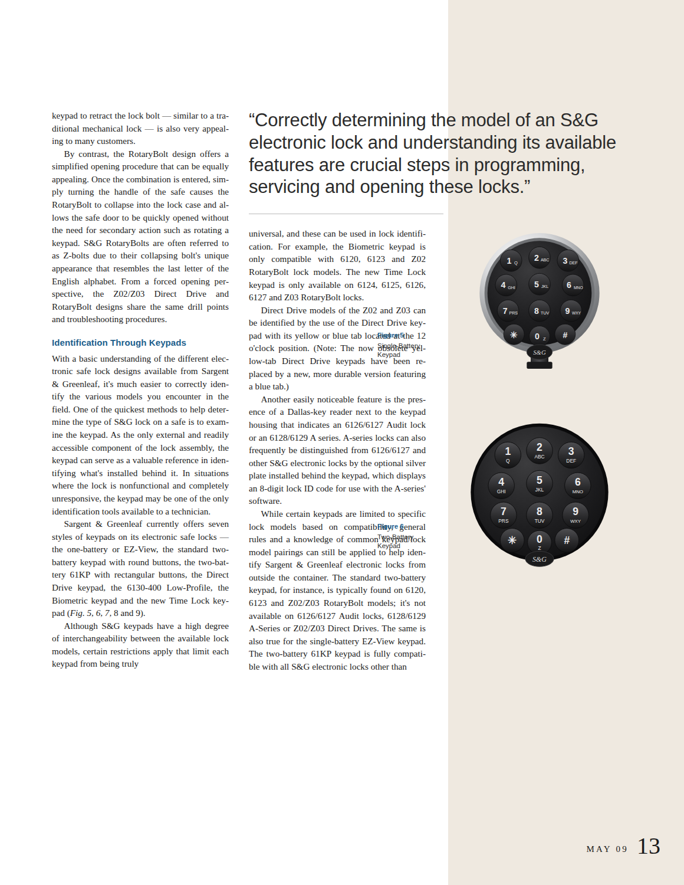keypad to retract the lock bolt — similar to a traditional mechanical lock — is also very appealing to many customers.
By contrast, the RotaryBolt design offers a simplified opening procedure that can be equally appealing. Once the combination is entered, simply turning the handle of the safe causes the RotaryBolt to collapse into the lock case and allows the safe door to be quickly opened without the need for secondary action such as rotating a keypad. S&G RotaryBolts are often referred to as Z-bolts due to their collapsing bolt's unique appearance that resembles the last letter of the English alphabet. From a forced opening perspective, the Z02/Z03 Direct Drive and RotaryBolt designs share the same drill points and troubleshooting procedures.
Identification Through Keypads
With a basic understanding of the different electronic safe lock designs available from Sargent & Greenleaf, it's much easier to correctly identify the various models you encounter in the field. One of the quickest methods to help determine the type of S&G lock on a safe is to examine the keypad. As the only external and readily accessible component of the lock assembly, the keypad can serve as a valuable reference in identifying what's installed behind it. In situations where the lock is nonfunctional and completely unresponsive, the keypad may be one of the only identification tools available to a technician.
Sargent & Greenleaf currently offers seven styles of keypads on its electronic safe locks — the one-battery or EZ-View, the standard two-battery keypad with round buttons, the two-battery 61KP with rectangular buttons, the Direct Drive keypad, the 6130-400 Low-Profile, the Biometric keypad and the new Time Lock keypad (Fig. 5, 6, 7, 8 and 9).
Although S&G keypads have a high degree of interchangeability between the available lock models, certain restrictions apply that limit each keypad from being truly
“Correctly determining the model of an S&G electronic lock and understanding its available features are crucial steps in programming, servicing and opening these locks.”
universal, and these can be used in lock identification. For example, the Biometric keypad is only compatible with 6120, 6123 and Z02 RotaryBolt lock models. The new Time Lock keypad is only available on 6124, 6125, 6126, 6127 and Z03 RotaryBolt locks.
Direct Drive models of the Z02 and Z03 can be identified by the use of the Direct Drive keypad with its yellow or blue tab located at the 12 o'clock position. (Note: The now obsolete yellow-tab Direct Drive keypads have been replaced by a new, more durable version featuring a blue tab.)
Another easily noticeable feature is the presence of a Dallas-key reader next to the keypad housing that indicates an 6126/6127 Audit lock or an 6128/6129 A series. A-series locks can also frequently be distinguished from 6126/6127 and other S&G electronic locks by the optional silver plate installed behind the keypad, which displays an 8-digit lock ID code for use with the A-series' software.
While certain keypads are limited to specific lock models based on compatibility, general rules and a knowledge of common keypad/lock model pairings can still be applied to help identify Sargent & Greenleaf electronic locks from outside the container. The standard two-battery keypad, for instance, is typically found on 6120, 6123 and Z02/Z03 RotaryBolt models; it's not available on 6126/6127 Audit locks, 6128/6129 A-Series or Z02/Z03 Direct Drives. The same is also true for the single-battery EZ-View keypad. The two-battery 61KP keypad is fully compatible with all S&G electronic locks other than
Figure 5 Single-Battery
Keypad
1 Q 2 ABC 3 DEF 4 GHI 5 JKL 6 MNO 7 PRS 8 TUV 9 WXY ✳ 0 Z # S&G
Figure 6 Two-Battery
Keypad
1 Q 2 ABC 3 DEF 4 GHI 5 JKL 6 MNO 7 PRS 8 TUV 9 WXY ✳ 0 Z # S&G
May 09 13